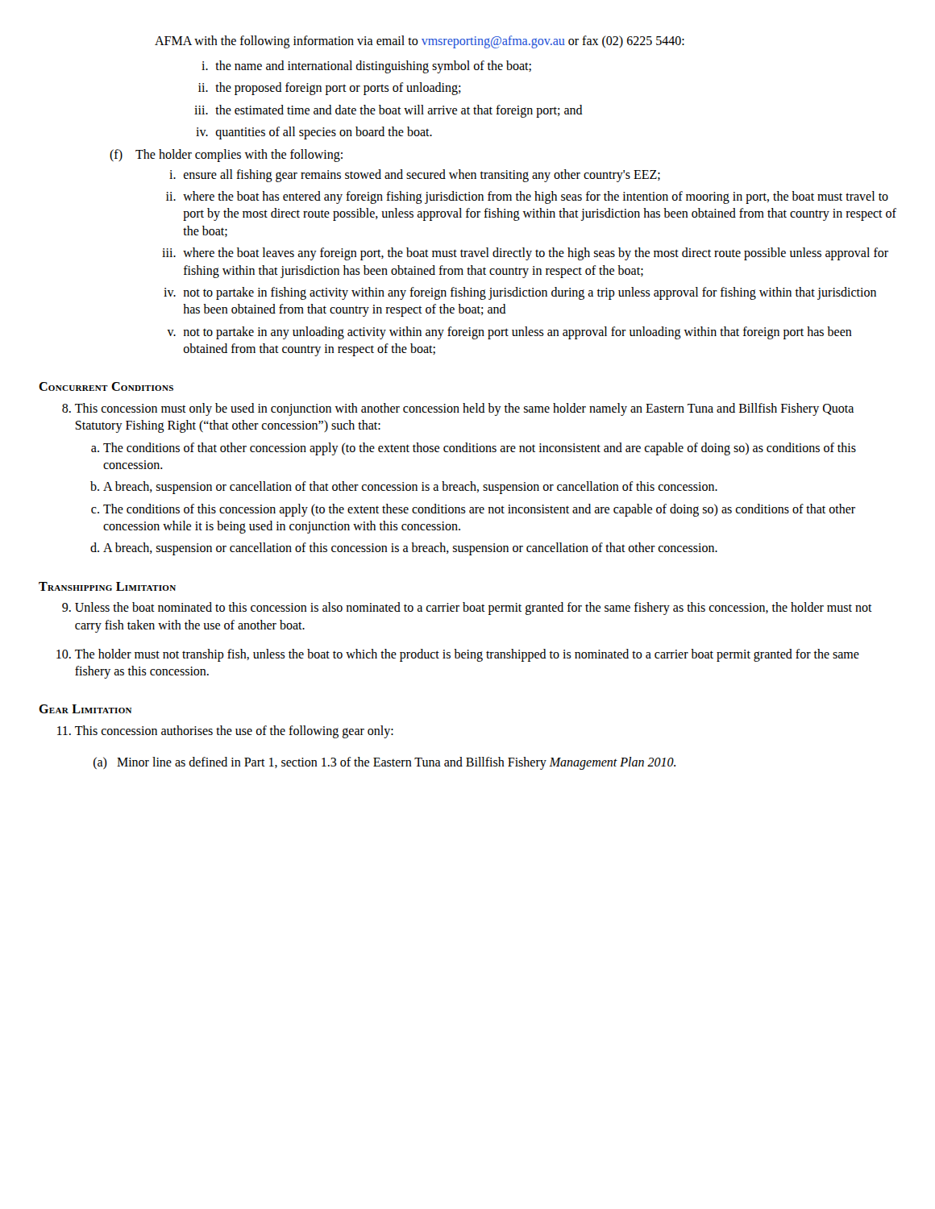AFMA with the following information via email to vmsreporting@afma.gov.au or fax (02) 6225 5440:
the name and international distinguishing symbol of the boat;
the proposed foreign port or ports of unloading;
the estimated time and date the boat will arrive at that foreign port; and
quantities of all species on board the boat.
(f) The holder complies with the following:
ensure all fishing gear remains stowed and secured when transiting any other country's EEZ;
where the boat has entered any foreign fishing jurisdiction from the high seas for the intention of mooring in port, the boat must travel to port by the most direct route possible, unless approval for fishing within that jurisdiction has been obtained from that country in respect of the boat;
where the boat leaves any foreign port, the boat must travel directly to the high seas by the most direct route possible unless approval for fishing within that jurisdiction has been obtained from that country in respect of the boat;
not to partake in fishing activity within any foreign fishing jurisdiction during a trip unless approval for fishing within that jurisdiction has been obtained from that country in respect of the boat; and
not to partake in any unloading activity within any foreign port unless an approval for unloading within that foreign port has been obtained from that country in respect of the boat;
Concurrent Conditions
This concession must only be used in conjunction with another concession held by the same holder namely an Eastern Tuna and Billfish Fishery Quota Statutory Fishing Right (“that other concession”) such that:
The conditions of that other concession apply (to the extent those conditions are not inconsistent and are capable of doing so) as conditions of this concession.
A breach, suspension or cancellation of that other concession is a breach, suspension or cancellation of this concession.
The conditions of this concession apply (to the extent these conditions are not inconsistent and are capable of doing so) as conditions of that other concession while it is being used in conjunction with this concession.
A breach, suspension or cancellation of this concession is a breach, suspension or cancellation of that other concession.
Transhipping Limitation
Unless the boat nominated to this concession is also nominated to a carrier boat permit granted for the same fishery as this concession, the holder must not carry fish taken with the use of another boat.
The holder must not tranship fish, unless the boat to which the product is being transhipped to is nominated to a carrier boat permit granted for the same fishery as this concession.
Gear Limitation
This concession authorises the use of the following gear only:
(a) Minor line as defined in Part 1, section 1.3 of the Eastern Tuna and Billfish Fishery Management Plan 2010.